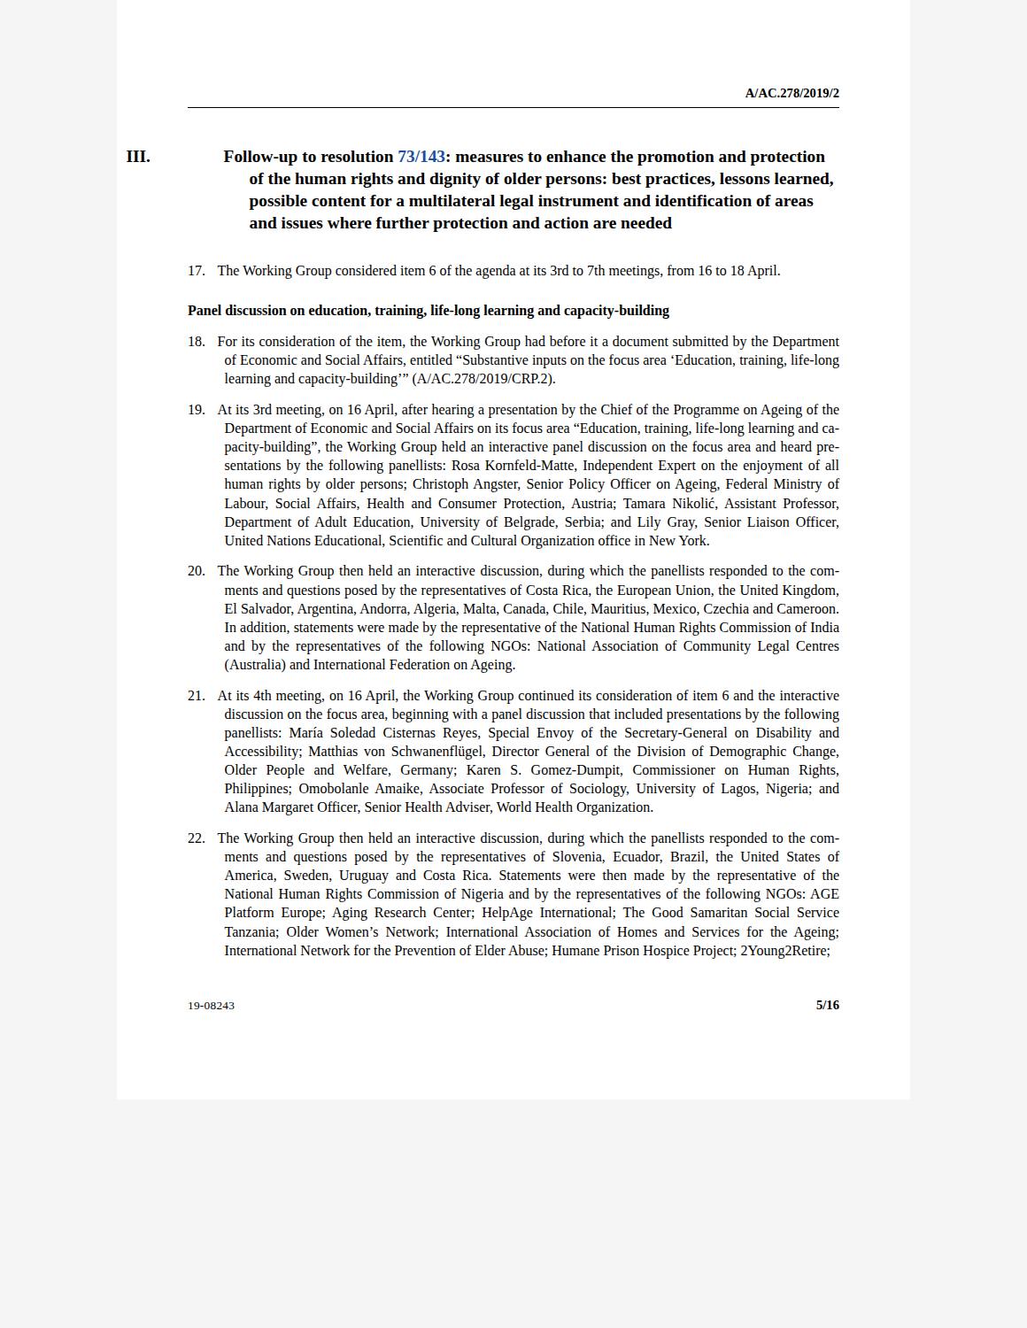A/AC.278/2019/2
III. Follow-up to resolution 73/143: measures to enhance the promotion and protection of the human rights and dignity of older persons: best practices, lessons learned, possible content for a multilateral legal instrument and identification of areas and issues where further protection and action are needed
17. The Working Group considered item 6 of the agenda at its 3rd to 7th meetings, from 16 to 18 April.
Panel discussion on education, training, life-long learning and capacity-building
18. For its consideration of the item, the Working Group had before it a document submitted by the Department of Economic and Social Affairs, entitled “Substantive inputs on the focus area ‘Education, training, life-long learning and capacity-building’” (A/AC.278/2019/CRP.2).
19. At its 3rd meeting, on 16 April, after hearing a presentation by the Chief of the Programme on Ageing of the Department of Economic and Social Affairs on its focus area “Education, training, life-long learning and capacity-building”, the Working Group held an interactive panel discussion on the focus area and heard presentations by the following panellists: Rosa Kornfeld-Matte, Independent Expert on the enjoyment of all human rights by older persons; Christoph Angster, Senior Policy Officer on Ageing, Federal Ministry of Labour, Social Affairs, Health and Consumer Protection, Austria; Tamara Nikolić, Assistant Professor, Department of Adult Education, University of Belgrade, Serbia; and Lily Gray, Senior Liaison Officer, United Nations Educational, Scientific and Cultural Organization office in New York.
20. The Working Group then held an interactive discussion, during which the panellists responded to the comments and questions posed by the representatives of Costa Rica, the European Union, the United Kingdom, El Salvador, Argentina, Andorra, Algeria, Malta, Canada, Chile, Mauritius, Mexico, Czechia and Cameroon. In addition, statements were made by the representative of the National Human Rights Commission of India and by the representatives of the following NGOs: National Association of Community Legal Centres (Australia) and International Federation on Ageing.
21. At its 4th meeting, on 16 April, the Working Group continued its consideration of item 6 and the interactive discussion on the focus area, beginning with a panel discussion that included presentations by the following panellists: María Soledad Cisternas Reyes, Special Envoy of the Secretary-General on Disability and Accessibility; Matthias von Schwanenflügel, Director General of the Division of Demographic Change, Older People and Welfare, Germany; Karen S. Gomez-Dumpit, Commissioner on Human Rights, Philippines; Omobolanle Amaike, Associate Professor of Sociology, University of Lagos, Nigeria; and Alana Margaret Officer, Senior Health Adviser, World Health Organization.
22. The Working Group then held an interactive discussion, during which the panellists responded to the comments and questions posed by the representatives of Slovenia, Ecuador, Brazil, the United States of America, Sweden, Uruguay and Costa Rica. Statements were then made by the representative of the National Human Rights Commission of Nigeria and by the representatives of the following NGOs: AGE Platform Europe; Aging Research Center; HelpAge International; The Good Samaritan Social Service Tanzania; Older Women’s Network; International Association of Homes and Services for the Ageing; International Network for the Prevention of Elder Abuse; Humane Prison Hospice Project; 2Young2Retire;
19-08243 5/16